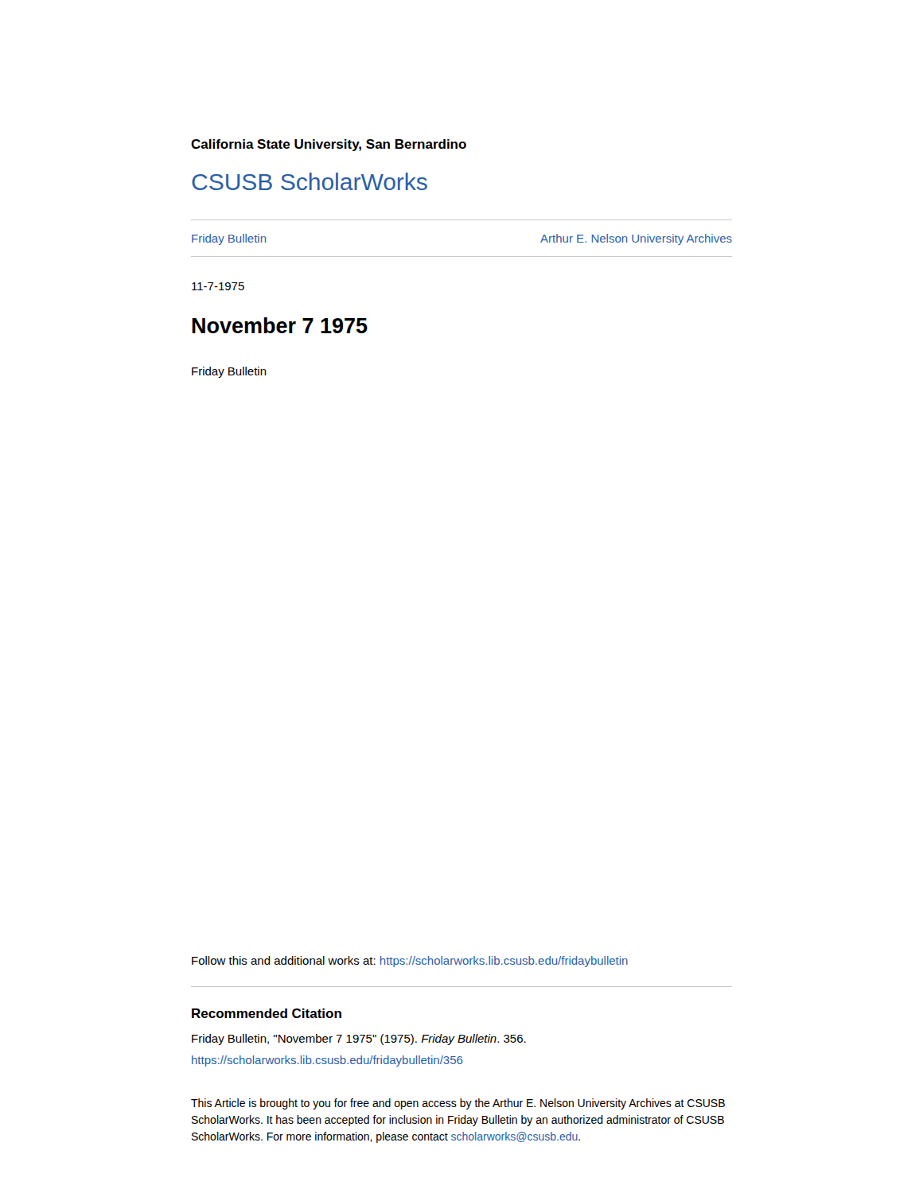California State University, San Bernardino
CSUSB ScholarWorks
Friday Bulletin Arthur E. Nelson University Archives
11-7-1975
November 7 1975
Friday Bulletin
Follow this and additional works at: https://scholarworks.lib.csusb.edu/fridaybulletin
Recommended Citation
Friday Bulletin, "November 7 1975" (1975). Friday Bulletin. 356.
https://scholarworks.lib.csusb.edu/fridaybulletin/356
This Article is brought to you for free and open access by the Arthur E. Nelson University Archives at CSUSB ScholarWorks. It has been accepted for inclusion in Friday Bulletin by an authorized administrator of CSUSB ScholarWorks. For more information, please contact scholarworks@csusb.edu.